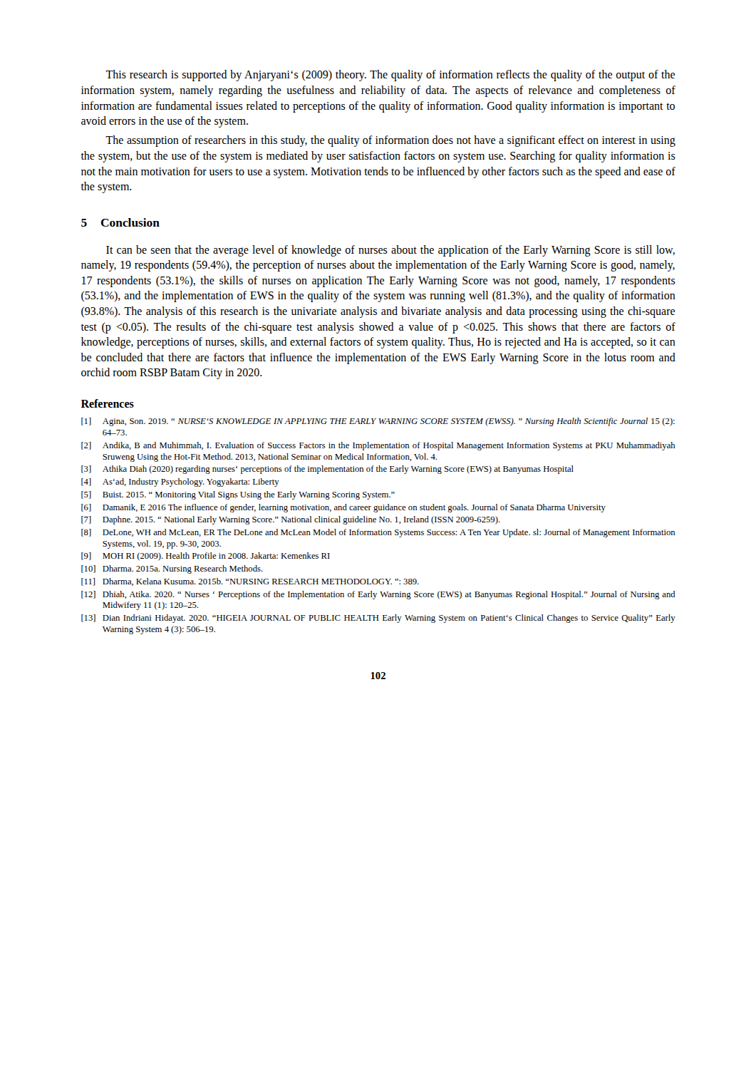This research is supported by Anjaryani‘s (2009) theory. The quality of information reflects the quality of the output of the information system, namely regarding the usefulness and reliability of data. The aspects of relevance and completeness of information are fundamental issues related to perceptions of the quality of information. Good quality information is important to avoid errors in the use of the system.
The assumption of researchers in this study, the quality of information does not have a significant effect on interest in using the system, but the use of the system is mediated by user satisfaction factors on system use. Searching for quality information is not the main motivation for users to use a system. Motivation tends to be influenced by other factors such as the speed and ease of the system.
5 Conclusion
It can be seen that the average level of knowledge of nurses about the application of the Early Warning Score is still low, namely, 19 respondents (59.4%), the perception of nurses about the implementation of the Early Warning Score is good, namely, 17 respondents (53.1%), the skills of nurses on application The Early Warning Score was not good, namely, 17 respondents (53.1%), and the implementation of EWS in the quality of the system was running well (81.3%), and the quality of information (93.8%). The analysis of this research is the univariate analysis and bivariate analysis and data processing using the chi-square test (p <0.05). The results of the chi-square test analysis showed a value of p <0.025. This shows that there are factors of knowledge, perceptions of nurses, skills, and external factors of system quality. Thus, Ho is rejected and Ha is accepted, so it can be concluded that there are factors that influence the implementation of the EWS Early Warning Score in the lotus room and orchid room RSBP Batam City in 2020.
References
[1] Agina, Son. 2019. “ NURSE‘S KNOWLEDGE IN APPLYING THE EARLY WARNING SCORE SYSTEM (EWSS). ” Nursing Health Scientific Journal 15 (2): 64–73.
[2] Andika, B and Muhimmah, I. Evaluation of Success Factors in the Implementation of Hospital Management Information Systems at PKU Muhammadiyah Sruweng Using the Hot-Fit Method. 2013, National Seminar on Medical Information, Vol. 4.
[3] Athika Diah (2020) regarding nurses‘ perceptions of the implementation of the Early Warning Score (EWS) at Banyumas Hospital
[4] As‘ad, Industry Psychology. Yogyakarta: Liberty
[5] Buist. 2015. “ Monitoring Vital Signs Using the Early Warning Scoring System.”
[6] Damanik, E 2016 The influence of gender, learning motivation, and career guidance on student goals. Journal of Sanata Dharma University
[7] Daphne. 2015. “ National Early Warning Score.” National clinical guideline No. 1, Ireland (ISSN 2009-6259).
[8] DeLone, WH and McLean, ER The DeLone and McLean Model of Information Systems Success: A Ten Year Update. sl: Journal of Management Information Systems, vol. 19, pp. 9-30, 2003.
[9] MOH RI (2009). Health Profile in 2008. Jakarta: Kemenkes RI
[10] Dharma. 2015a. Nursing Research Methods.
[11] Dharma, Kelana Kusuma. 2015b. “NURSING RESEARCH METHODOLOGY. ”: 389.
[12] Dhiah, Atika. 2020. “ Nurses ‘ Perceptions of the Implementation of Early Warning Score (EWS) at Banyumas Regional Hospital.” Journal of Nursing and Midwifery 11 (1): 120–25.
[13] Dian Indriani Hidayat. 2020. “HIGEIA JOURNAL OF PUBLIC HEALTH Early Warning System on Patient‘s Clinical Changes to Service Quality” Early Warning System 4 (3): 506–19.
102